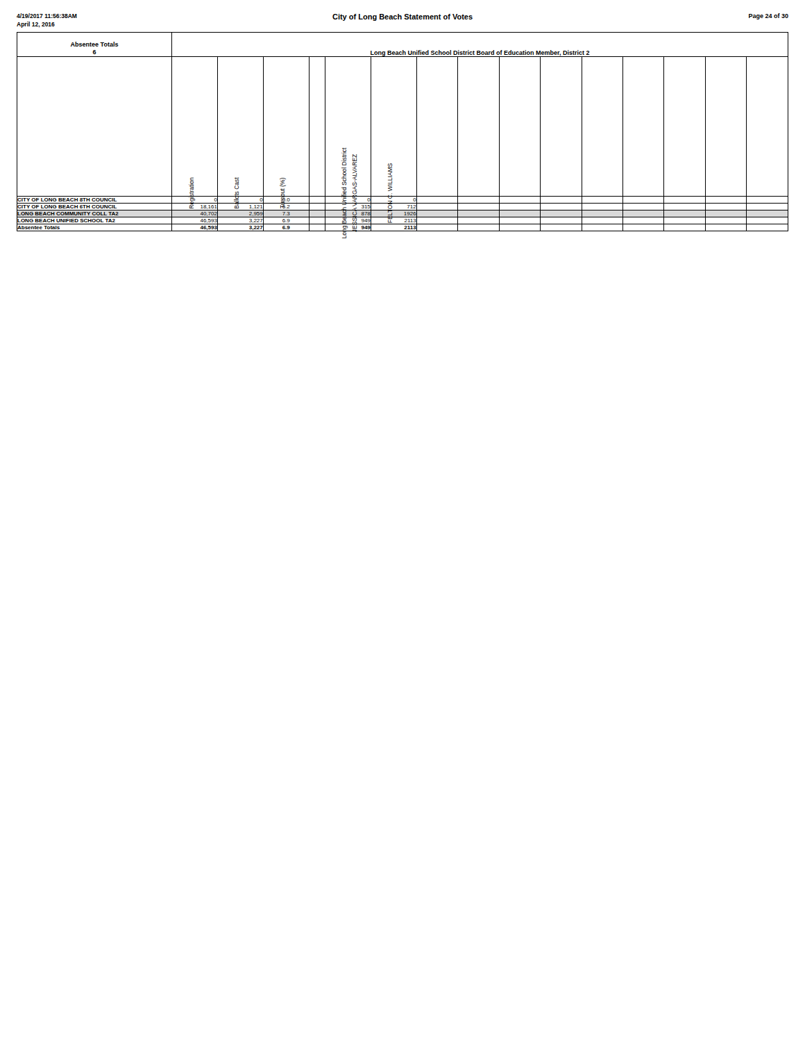4/19/2017 11:56:38AM
City of Long Beach Statement of Votes
Page 24 of 30
April 12, 2016
| Absentee Totals 6 | Long Beach Unified School District Board of Education Member, District 2 |
| | Registration | Ballots Cast | Turnout (%) | | Long Beach Unified School District JESSICA VARGAS-ALVAREZ | FELTON C. WILLIAMS | | | | | | | | | |
| CITY OF LONG BEACH 8TH COUNCIL | 0 | 0 | 0.0 | | 0 | 0 | | | | | | | | | |
| CITY OF LONG BEACH 6TH COUNCIL | 18,161 | 1,121 | 6.2 | | 315 | 712 | | | | | | | | | |
| LONG BEACH COMMUNITY COLL TA2 | 40,702 | 2,959 | 7.3 | | 878 | 1926 | | | | | | | | | |
| LONG BEACH UNIFIED SCHOOL TA2 | 46,593 | 3,227 | 6.9 | | 949 | 2113 | | | | | | | | | |
| Absentee Totals | 46,593 | 3,227 | 6.9 | | 949 | 2113 | | | | | | | | | |